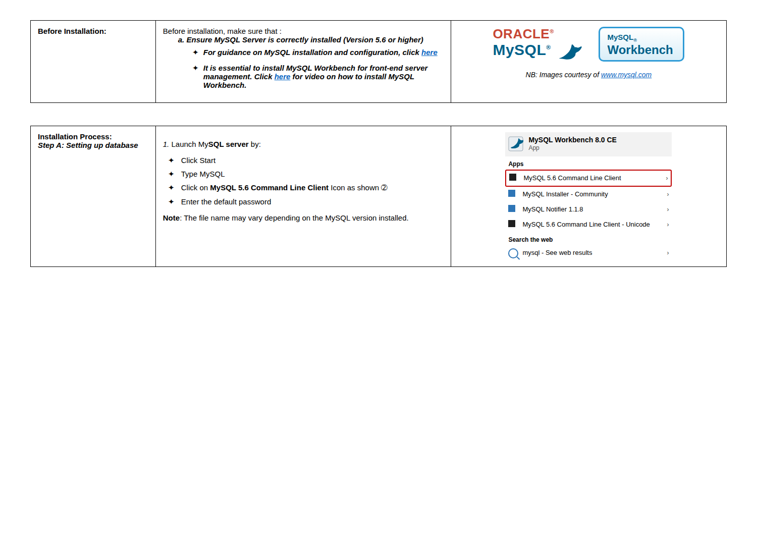| Before Installation: | Before installation, make sure that : a. Ensure MySQL Server is correctly installed (Version 5.6 or higher) For guidance on MySQL installation and configuration, click here It is essential to install MySQL Workbench for front-end server management. Click here for video on how to install MySQL Workbench. | ORACLE ® MySQL ® MySQL ® Workbench NB: Images courtesy of www.mysql.com |
| Installation Process: Step A: Setting up database | 1. Launch My SQL server by: Click Start Type MySQL Click on MySQL 5.6 Command Line Client Icon as shown ➁ Enter the default password Note : The file name may vary depending on the MySQL version installed. | MySQL Workbench 8.0 CE App Apps MySQL 5.6 Command Line Client › MySQL Installer - Community › MySQL Notifier 1.1.8 › MySQL 5.6 Command Line Client - Unicode › Search the web mysql - See web results › |